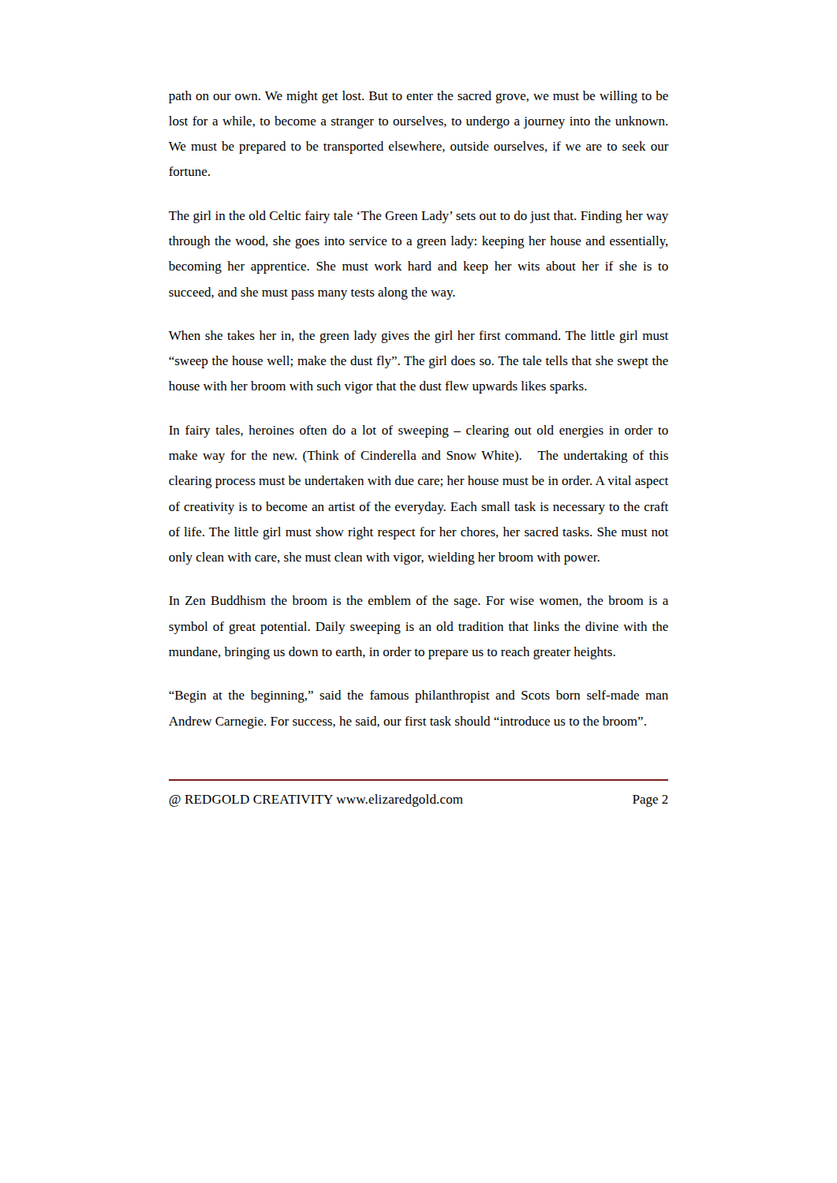path on our own. We might get lost. But to enter the sacred grove, we must be willing to be lost for a while, to become a stranger to ourselves, to undergo a journey into the unknown. We must be prepared to be transported elsewhere, outside ourselves, if we are to seek our fortune.
The girl in the old Celtic fairy tale ‘The Green Lady’ sets out to do just that. Finding her way through the wood, she goes into service to a green lady: keeping her house and essentially, becoming her apprentice. She must work hard and keep her wits about her if she is to succeed, and she must pass many tests along the way.
When she takes her in, the green lady gives the girl her first command. The little girl must “sweep the house well; make the dust fly”. The girl does so. The tale tells that she swept the house with her broom with such vigor that the dust flew upwards likes sparks.
In fairy tales, heroines often do a lot of sweeping – clearing out old energies in order to make way for the new. (Think of Cinderella and Snow White). The undertaking of this clearing process must be undertaken with due care; her house must be in order. A vital aspect of creativity is to become an artist of the everyday. Each small task is necessary to the craft of life. The little girl must show right respect for her chores, her sacred tasks. She must not only clean with care, she must clean with vigor, wielding her broom with power.
In Zen Buddhism the broom is the emblem of the sage. For wise women, the broom is a symbol of great potential. Daily sweeping is an old tradition that links the divine with the mundane, bringing us down to earth, in order to prepare us to reach greater heights.
“Begin at the beginning,” said the famous philanthropist and Scots born self-made man Andrew Carnegie. For success, he said, our first task should “introduce us to the broom”.
@ REDGOLD CREATIVITY www.elizaredgold.com Page 2